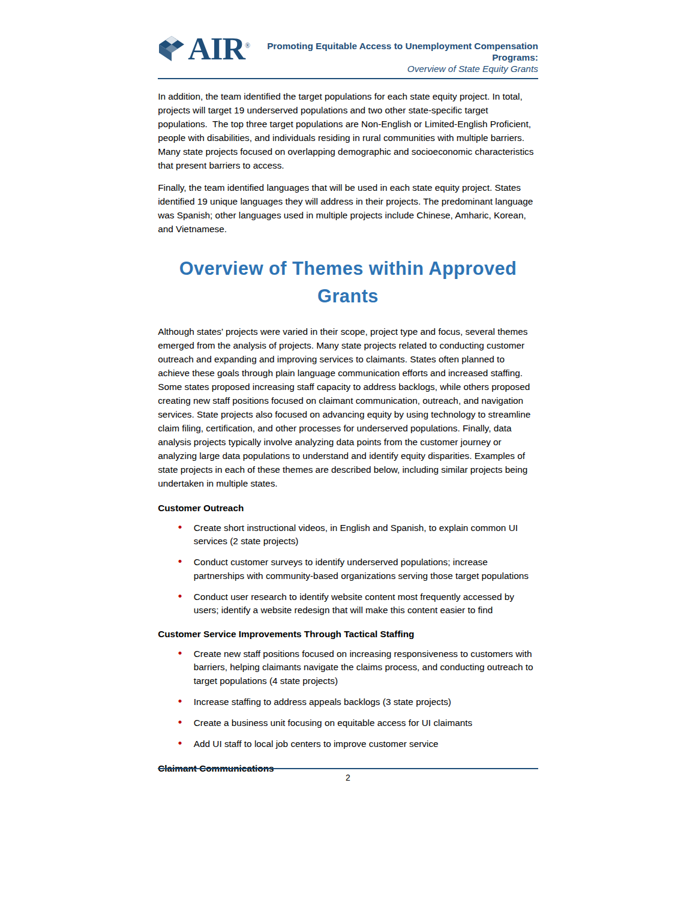AIR®
Promoting Equitable Access to Unemployment Compensation Programs:
Overview of State Equity Grants
In addition, the team identified the target populations for each state equity project. In total, projects will target 19 underserved populations and two other state-specific target populations. The top three target populations are Non-English or Limited-English Proficient, people with disabilities, and individuals residing in rural communities with multiple barriers. Many state projects focused on overlapping demographic and socioeconomic characteristics that present barriers to access.
Finally, the team identified languages that will be used in each state equity project. States identified 19 unique languages they will address in their projects. The predominant language was Spanish; other languages used in multiple projects include Chinese, Amharic, Korean, and Vietnamese.
Overview of Themes within Approved Grants
Although states’ projects were varied in their scope, project type and focus, several themes emerged from the analysis of projects. Many state projects related to conducting customer outreach and expanding and improving services to claimants. States often planned to achieve these goals through plain language communication efforts and increased staffing. Some states proposed increasing staff capacity to address backlogs, while others proposed creating new staff positions focused on claimant communication, outreach, and navigation services. State projects also focused on advancing equity by using technology to streamline claim filing, certification, and other processes for underserved populations. Finally, data analysis projects typically involve analyzing data points from the customer journey or analyzing large data populations to understand and identify equity disparities. Examples of state projects in each of these themes are described below, including similar projects being undertaken in multiple states.
Customer Outreach
Create short instructional videos, in English and Spanish, to explain common UI services (2 state projects)
Conduct customer surveys to identify underserved populations; increase partnerships with community-based organizations serving those target populations
Conduct user research to identify website content most frequently accessed by users; identify a website redesign that will make this content easier to find
Customer Service Improvements Through Tactical Staffing
Create new staff positions focused on increasing responsiveness to customers with barriers, helping claimants navigate the claims process, and conducting outreach to target populations (4 state projects)
Increase staffing to address appeals backlogs (3 state projects)
Create a business unit focusing on equitable access for UI claimants
Add UI staff to local job centers to improve customer service
Claimant Communications
2